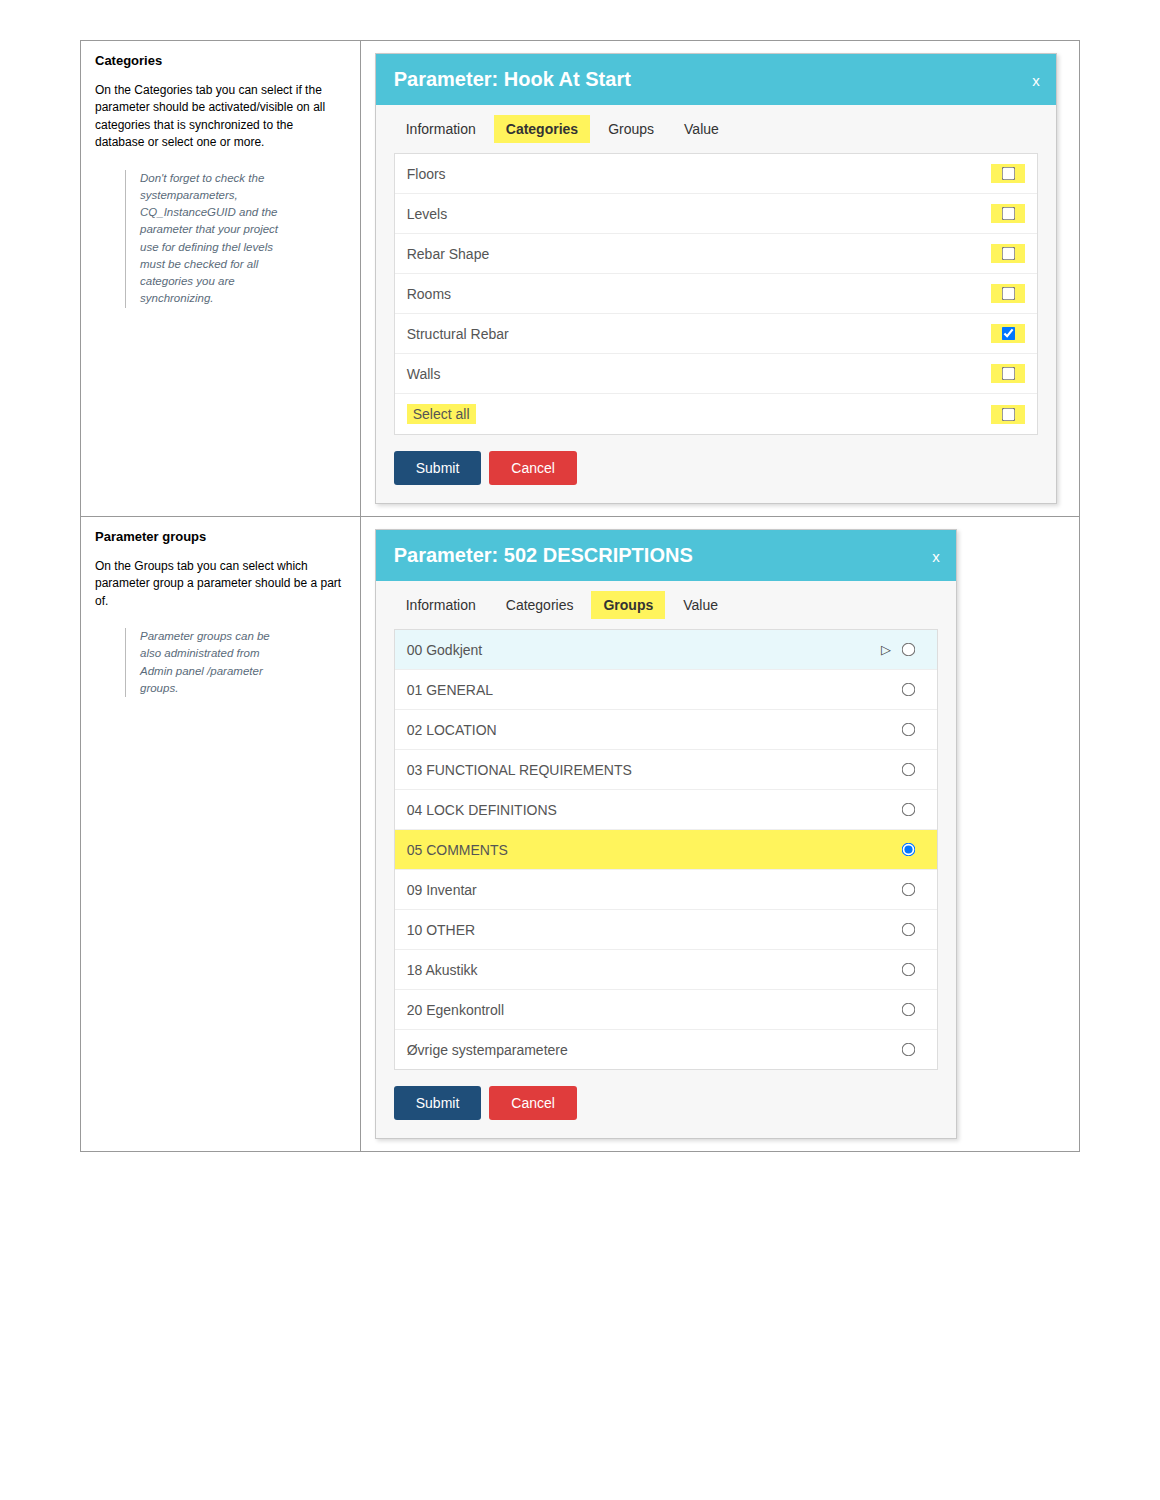| Categories On the Categories tab you can select if the parameter should be activated/visible on all categories that is synchronized to the database or select one or more. Don't forget to check the systemparameters, CQ_InstanceGUID and the parameter that your project use for defining thel levels must be checked for all categories you are synchronizing. | Parameter: Hook At Start x Information Categories Groups Value Floors Levels Rebar Shape Rooms Structural Rebar Walls Select all Submit Cancel |
| Parameter groups On the Groups tab you can select which parameter group a parameter should be a part of. Parameter groups can be also administrated from Admin panel /parameter groups. | Parameter: 502 DESCRIPTIONS x Information Categories Groups Value 00 Godkjent ▷ 01 GENERAL 02 LOCATION 03 FUNCTIONAL REQUIREMENTS 04 LOCK DEFINITIONS 05 COMMENTS 09 Inventar 10 OTHER 18 Akustikk 20 Egenkontroll Øvrige systemparametere Submit Cancel |